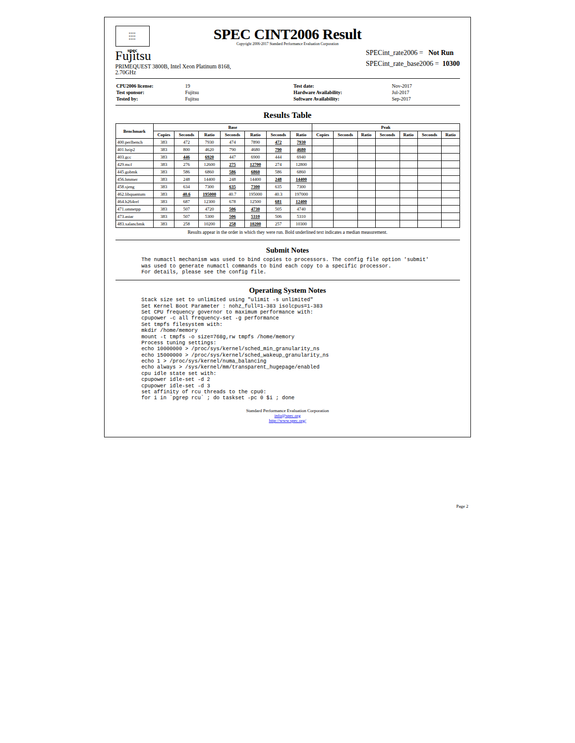▪▪▪▪
▪▪▪▪
▪▪▪▪
spec
SPEC CINT2006 Result
Copyright 2006-2017 Standard Performance Evaluation Corporation
Fujitsu
PRIMEQUEST 3800B, Intel Xeon Platinum 8168,
2.70GHz
SPECint_rate2006 = Not Run
SPECint_rate_base2006 = 10300
| CPU2006 license: | 19 | Test date: | Nov-2017 |
| Test sponsor: | Fujitsu | Hardware Availability: | Jul-2017 |
| Tested by: | Fujitsu | Software Availability: | Sep-2017 |
Results Table
| Benchmark | Base | Peak |
| --- | --- | --- |
| Copies | Seconds | Ratio | Seconds | Ratio | Seconds | Ratio | Copies | Seconds | Ratio | Seconds | Ratio | Seconds | Ratio |
| 400.perlbench | 383 | 472 | 7930 | 474 | 7890 | 472 | 7930 | | | | | | | |
| 401.bzip2 | 383 | 800 | 4620 | 790 | 4680 | 790 | 4680 | | | | | | | |
| 403.gcc | 383 | 446 | 6920 | 447 | 6900 | 444 | 6940 | | | | | | | |
| 429.mcf | 383 | 276 | 12600 | 275 | 12700 | 274 | 12800 | | | | | | | |
| 445.gobmk | 383 | 586 | 6860 | 586 | 6860 | 586 | 6860 | | | | | | | |
| 456.hmmer | 383 | 248 | 14400 | 248 | 14400 | 248 | 14400 | | | | | | | |
| 458.sjeng | 383 | 634 | 7300 | 635 | 7300 | 635 | 7300 | | | | | | | |
| 462.libquantum | 383 | 40.6 | 195000 | 40.7 | 195000 | 40.3 | 197000 | | | | | | | |
| 464.h264ref | 383 | 687 | 12300 | 678 | 12500 | 681 | 12400 | | | | | | | |
| 471.omnetpp | 383 | 507 | 4720 | 506 | 4730 | 505 | 4740 | | | | | | | |
| 473.astar | 383 | 507 | 5300 | 506 | 5310 | 506 | 5310 | | | | | | | |
| 483.xalancbmk | 383 | 258 | 10200 | 258 | 10200 | 257 | 10300 | | | | | | | |
Results appear in the order in which they were run. Bold underlined text indicates a median measurement.
Submit Notes
The numactl mechanism was used to bind copies to processors. The config file option 'submit'
was used to generate numactl commands to bind each copy to a specific processor.
For details, please see the config file.
Operating System Notes
Stack size set to unlimited using "ulimit -s unlimited"
Set Kernel Boot Parameter : nohz_full=1-383 isolcpus=1-383
Set CPU frequency governor to maximum performance with:
cpupower -c all frequency-set -g performance
Set tmpfs filesystem with:
mkdir /home/memory
mount -t tmpfs -o size=768g,rw tmpfs /home/memory
Process tuning settings:
echo 10000000 > /proc/sys/kernel/sched_min_granularity_ns
echo 15000000 > /proc/sys/kernel/sched_wakeup_granularity_ns
echo 1 > /proc/sys/kernel/numa_balancing
echo always > /sys/kernel/mm/transparent_hugepage/enabled
cpu idle state set with:
cpupower idle-set -d 2
cpupower idle-set -d 3
set affinity of rcu threads to the cpu0:
for i in `pgrep rcu` ; do taskset -pc 0 $i ; done
Standard Performance Evaluation Corporation
info@spec.org
http://www.spec.org/
Page 2